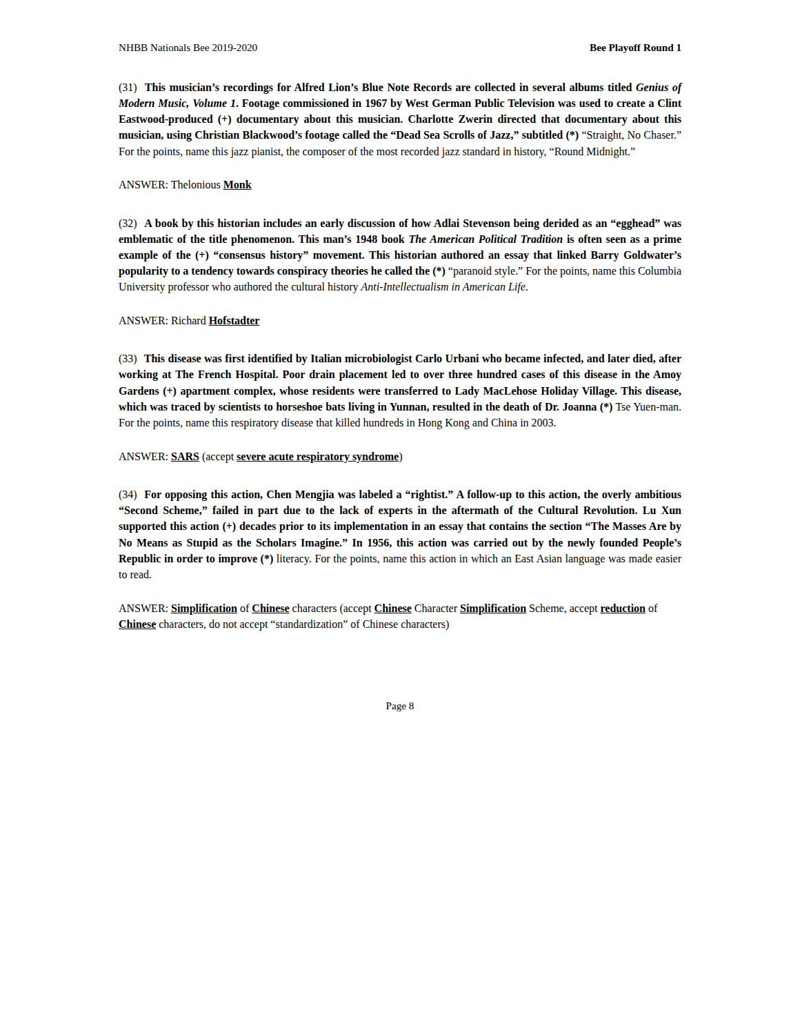NHBB Nationals Bee 2019-2020
Bee Playoff Round 1
(31) This musician’s recordings for Alfred Lion’s Blue Note Records are collected in several albums titled Genius of Modern Music, Volume 1. Footage commissioned in 1967 by West German Public Television was used to create a Clint Eastwood-produced (+) documentary about this musician. Charlotte Zwerin directed that documentary about this musician, using Christian Blackwood’s footage called the “Dead Sea Scrolls of Jazz,” subtitled (*) “Straight, No Chaser.” For the points, name this jazz pianist, the composer of the most recorded jazz standard in history, “Round Midnight.”
ANSWER: Thelonious Monk
(32) A book by this historian includes an early discussion of how Adlai Stevenson being derided as an “egghead” was emblematic of the title phenomenon. This man’s 1948 book The American Political Tradition is often seen as a prime example of the (+) “consensus history” movement. This historian authored an essay that linked Barry Goldwater’s popularity to a tendency towards conspiracy theories he called the (*) “paranoid style.” For the points, name this Columbia University professor who authored the cultural history Anti-Intellectualism in American Life.
ANSWER: Richard Hofstadter
(33) This disease was first identified by Italian microbiologist Carlo Urbani who became infected, and later died, after working at The French Hospital. Poor drain placement led to over three hundred cases of this disease in the Amoy Gardens (+) apartment complex, whose residents were transferred to Lady MacLehose Holiday Village. This disease, which was traced by scientists to horseshoe bats living in Yunnan, resulted in the death of Dr. Joanna (*) Tse Yuen-man. For the points, name this respiratory disease that killed hundreds in Hong Kong and China in 2003.
ANSWER: SARS (accept severe acute respiratory syndrome)
(34) For opposing this action, Chen Mengjia was labeled a “rightist.” A follow-up to this action, the overly ambitious “Second Scheme,” failed in part due to the lack of experts in the aftermath of the Cultural Revolution. Lu Xun supported this action (+) decades prior to its implementation in an essay that contains the section “The Masses Are by No Means as Stupid as the Scholars Imagine.” In 1956, this action was carried out by the newly founded People’s Republic in order to improve (*) literacy. For the points, name this action in which an East Asian language was made easier to read.
ANSWER: Simplification of Chinese characters (accept Chinese Character Simplification Scheme, accept reduction of Chinese characters, do not accept “standardization” of Chinese characters)
Page 8